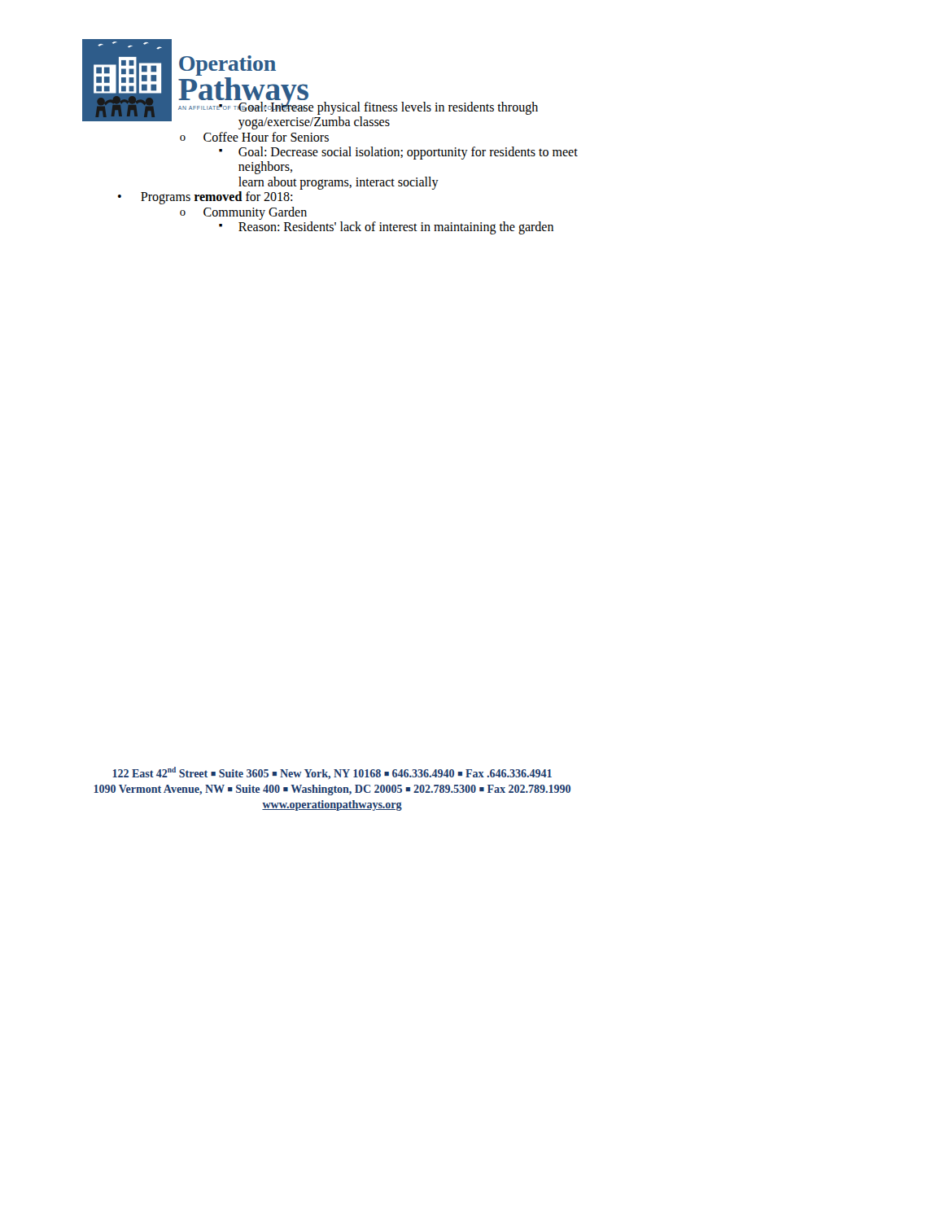Operation
Pathways
AN AFFILIATE OF THE NHP FOUNDATION
Goal: Increase physical fitness levels in residents through
yoga/exercise/Zumba classes
Coffee Hour for Seniors
Goal: Decrease social isolation; opportunity for residents to meet neighbors,
learn about programs, interact socially
Programs removed for 2018:
Community Garden
Reason: Residents' lack of interest in maintaining the garden
122 East 42nd Street ■ Suite 3605 ■ New York, NY 10168 ■ 646.336.4940 ■ Fax .646.336.4941
1090 Vermont Avenue, NW ■ Suite 400 ■ Washington, DC 20005 ■ 202.789.5300 ■ Fax 202.789.1990
www.operationpathways.org